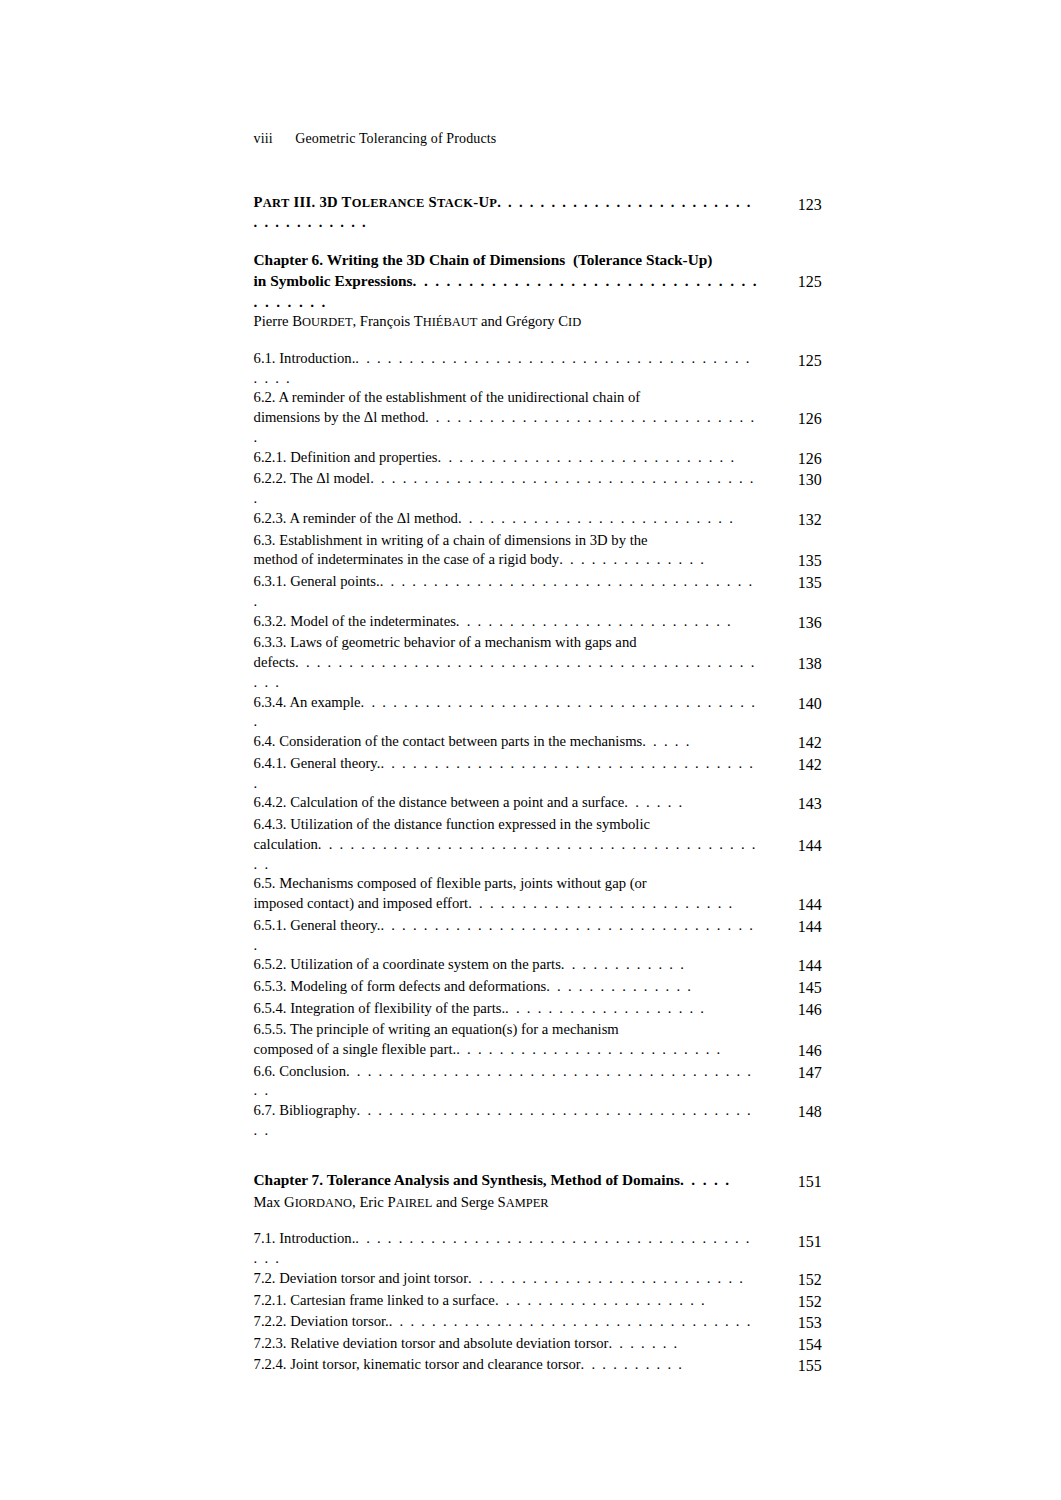viii Geometric Tolerancing of Products
| P ART III. 3D T OLERANCE S TACK -U P . . . . . . . . . . . . . . . . . . . . . . . . . . . . . . . . . . . | 123 |
| Chapter 6. Writing the 3D Chain of Dimensions (Tolerance Stack-Up) | |
| in Symbolic Expressions . . . . . . . . . . . . . . . . . . . . . . . . . . . . . . . . . . . . . . | 125 |
| Pierre B OURDET , François T HIÉBAUT and Grégory C ID | |
| 6.1. Introduction. . . . . . . . . . . . . . . . . . . . . . . . . . . . . . . . . . . . . . . . . . | 125 |
| 6.2. A reminder of the establishment of the unidirectional chain of | |
| dimensions by the Δl method . . . . . . . . . . . . . . . . . . . . . . . . . . . . . . . . | 126 |
| 6.2.1. Definition and properties . . . . . . . . . . . . . . . . . . . . . . . . . . . . | 126 |
| 6.2.2. The Δl model . . . . . . . . . . . . . . . . . . . . . . . . . . . . . . . . . . . . . | 130 |
| 6.2.3. A reminder of the Δl method . . . . . . . . . . . . . . . . . . . . . . . . . . | 132 |
| 6.3. Establishment in writing of a chain of dimensions in 3D by the | |
| method of indeterminates in the case of a rigid body . . . . . . . . . . . . . . | 135 |
| 6.3.1. General points. . . . . . . . . . . . . . . . . . . . . . . . . . . . . . . . . . . . . | 135 |
| 6.3.2. Model of the indeterminates . . . . . . . . . . . . . . . . . . . . . . . . . . | 136 |
| 6.3.3. Laws of geometric behavior of a mechanism with gaps and | |
| defects . . . . . . . . . . . . . . . . . . . . . . . . . . . . . . . . . . . . . . . . . . . . . . | 138 |
| 6.3.4. An example . . . . . . . . . . . . . . . . . . . . . . . . . . . . . . . . . . . . . . | 140 |
| 6.4. Consideration of the contact between parts in the mechanisms . . . . . | 142 |
| 6.4.1. General theory. . . . . . . . . . . . . . . . . . . . . . . . . . . . . . . . . . . . . | 142 |
| 6.4.2. Calculation of the distance between a point and a surface . . . . . . | 143 |
| 6.4.3. Utilization of the distance function expressed in the symbolic | |
| calculation . . . . . . . . . . . . . . . . . . . . . . . . . . . . . . . . . . . . . . . . . . . | 144 |
| 6.5. Mechanisms composed of flexible parts, joints without gap (or | |
| imposed contact) and imposed effort . . . . . . . . . . . . . . . . . . . . . . . . . | 144 |
| 6.5.1. General theory. . . . . . . . . . . . . . . . . . . . . . . . . . . . . . . . . . . . . | 144 |
| 6.5.2. Utilization of a coordinate system on the parts . . . . . . . . . . . . | 144 |
| 6.5.3. Modeling of form defects and deformations . . . . . . . . . . . . . . | 145 |
| 6.5.4. Integration of flexibility of the parts. . . . . . . . . . . . . . . . . . . . | 146 |
| 6.5.5. The principle of writing an equation(s) for a mechanism | |
| composed of a single flexible part. . . . . . . . . . . . . . . . . . . . . . . . . . | 146 |
| 6.6. Conclusion . . . . . . . . . . . . . . . . . . . . . . . . . . . . . . . . . . . . . . . . | 147 |
| 6.7. Bibliography . . . . . . . . . . . . . . . . . . . . . . . . . . . . . . . . . . . . . . . | 148 |
| Chapter 7. Tolerance Analysis and Synthesis, Method of Domains . . . . . | 151 |
| Max G IORDANO , Eric P AIREL and Serge S AMPER | |
| 7.1. Introduction. . . . . . . . . . . . . . . . . . . . . . . . . . . . . . . . . . . . . . . . . | 151 |
| 7.2. Deviation torsor and joint torsor . . . . . . . . . . . . . . . . . . . . . . . . . . | 152 |
| 7.2.1. Cartesian frame linked to a surface . . . . . . . . . . . . . . . . . . . . | 152 |
| 7.2.2. Deviation torsor. . . . . . . . . . . . . . . . . . . . . . . . . . . . . . . . . . . | 153 |
| 7.2.3. Relative deviation torsor and absolute deviation torsor . . . . . . . | 154 |
| 7.2.4. Joint torsor, kinematic torsor and clearance torsor . . . . . . . . . . | 155 |